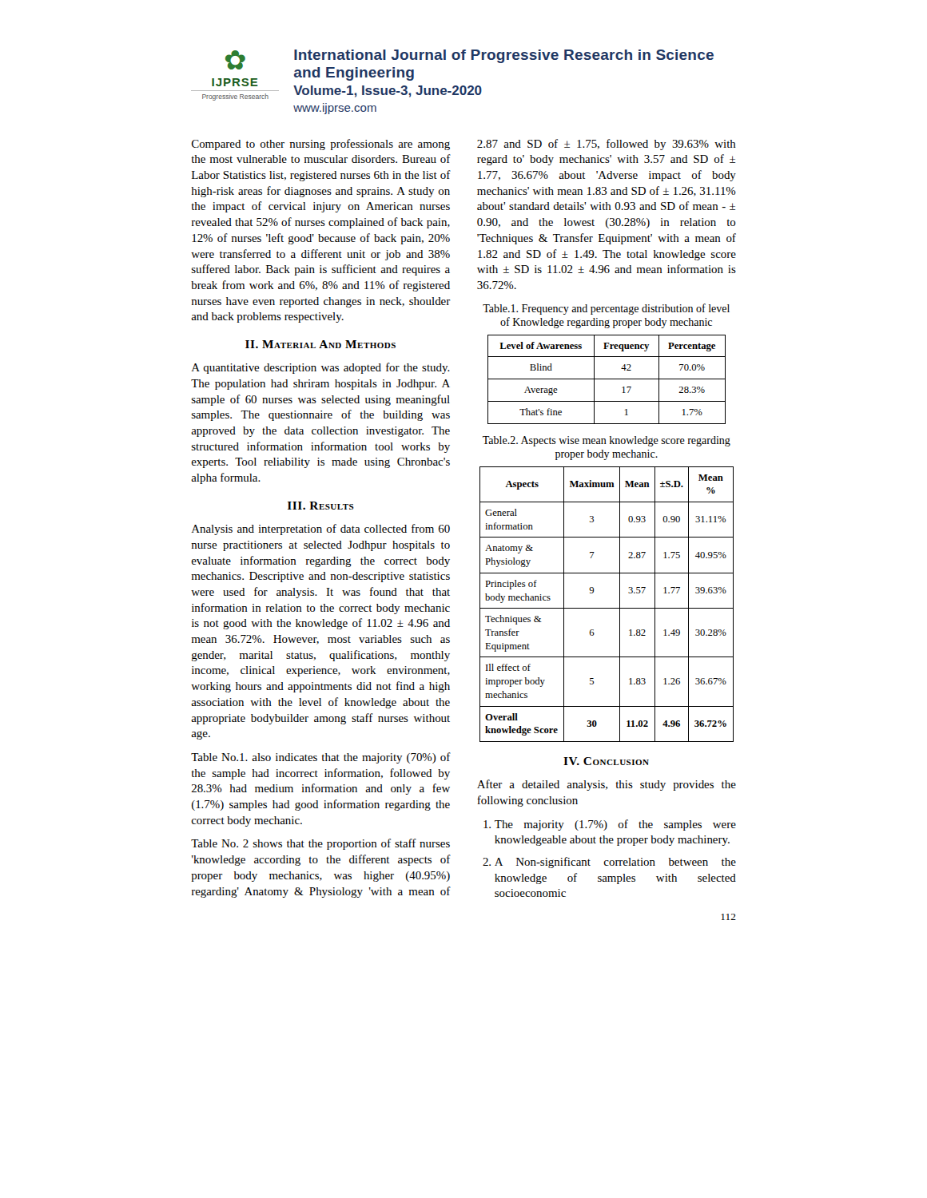✿
IJPRSE
Progressive Research
International Journal of Progressive Research in Science and Engineering
Volume-1, Issue-3, June-2020
www.ijprse.com
Compared to other nursing professionals are among the most vulnerable to muscular disorders. Bureau of Labor Statistics list, registered nurses 6th in the list of high-risk areas for diagnoses and sprains. A study on the impact of cervical injury on American nurses revealed that 52% of nurses complained of back pain, 12% of nurses 'left good' because of back pain, 20% were transferred to a different unit or job and 38% suffered labor. Back pain is sufficient and requires a break from work and 6%, 8% and 11% of registered nurses have even reported changes in neck, shoulder and back problems respectively.
II. Material And Methods
A quantitative description was adopted for the study. The population had shriram hospitals in Jodhpur. A sample of 60 nurses was selected using meaningful samples. The questionnaire of the building was approved by the data collection investigator. The structured information information tool works by experts. Tool reliability is made using Chronbac's alpha formula.
III. Results
Analysis and interpretation of data collected from 60 nurse practitioners at selected Jodhpur hospitals to evaluate information regarding the correct body mechanics. Descriptive and non-descriptive statistics were used for analysis. It was found that that information in relation to the correct body mechanic is not good with the knowledge of 11.02 ± 4.96 and mean 36.72%. However, most variables such as gender, marital status, qualifications, monthly income, clinical experience, work environment, working hours and appointments did not find a high association with the level of knowledge about the appropriate bodybuilder among staff nurses without age.
Table No.1. also indicates that the majority (70%) of the sample had incorrect information, followed by 28.3% had medium information and only a few (1.7%) samples had good information regarding the correct body mechanic.
Table No. 2 shows that the proportion of staff nurses 'knowledge according to the different aspects of proper body mechanics, was higher (40.95%) regarding' Anatomy & Physiology 'with a mean of 2.87 and SD of ± 1.75, followed by 39.63% with regard to' body mechanics' with 3.57 and SD of ± 1.77, 36.67% about 'Adverse impact of body mechanics' with mean 1.83 and SD of ± 1.26, 31.11% about' standard details' with 0.93 and SD of mean - ± 0.90, and the lowest (30.28%) in relation to 'Techniques & Transfer Equipment' with a mean of 1.82 and SD of ± 1.49. The total knowledge score with ± SD is 11.02 ± 4.96 and mean information is 36.72%.
Table.1. Frequency and percentage distribution of level of Knowledge regarding proper body mechanic
| Level of Awareness | Frequency | Percentage |
| --- | --- | --- |
| Blind | 42 | 70.0% |
| Average | 17 | 28.3% |
| That's fine | 1 | 1.7% |
Table.2. Aspects wise mean knowledge score regarding proper body mechanic.
| Aspects | Maximum | Mean | ±S.D. | Mean % |
| --- | --- | --- | --- | --- |
| General information | 3 | 0.93 | 0.90 | 31.11% |
| Anatomy & Physiology | 7 | 2.87 | 1.75 | 40.95% |
| Principles of body mechanics | 9 | 3.57 | 1.77 | 39.63% |
| Techniques & Transfer Equipment | 6 | 1.82 | 1.49 | 30.28% |
| Ill effect of improper body mechanics | 5 | 1.83 | 1.26 | 36.67% |
| Overall knowledge Score | 30 | 11.02 | 4.96 | 36.72% |
IV. Conclusion
After a detailed analysis, this study provides the following conclusion
The majority (1.7%) of the samples were knowledgeable about the proper body machinery.
A Non-significant correlation between the knowledge of samples with selected socioeconomic
112